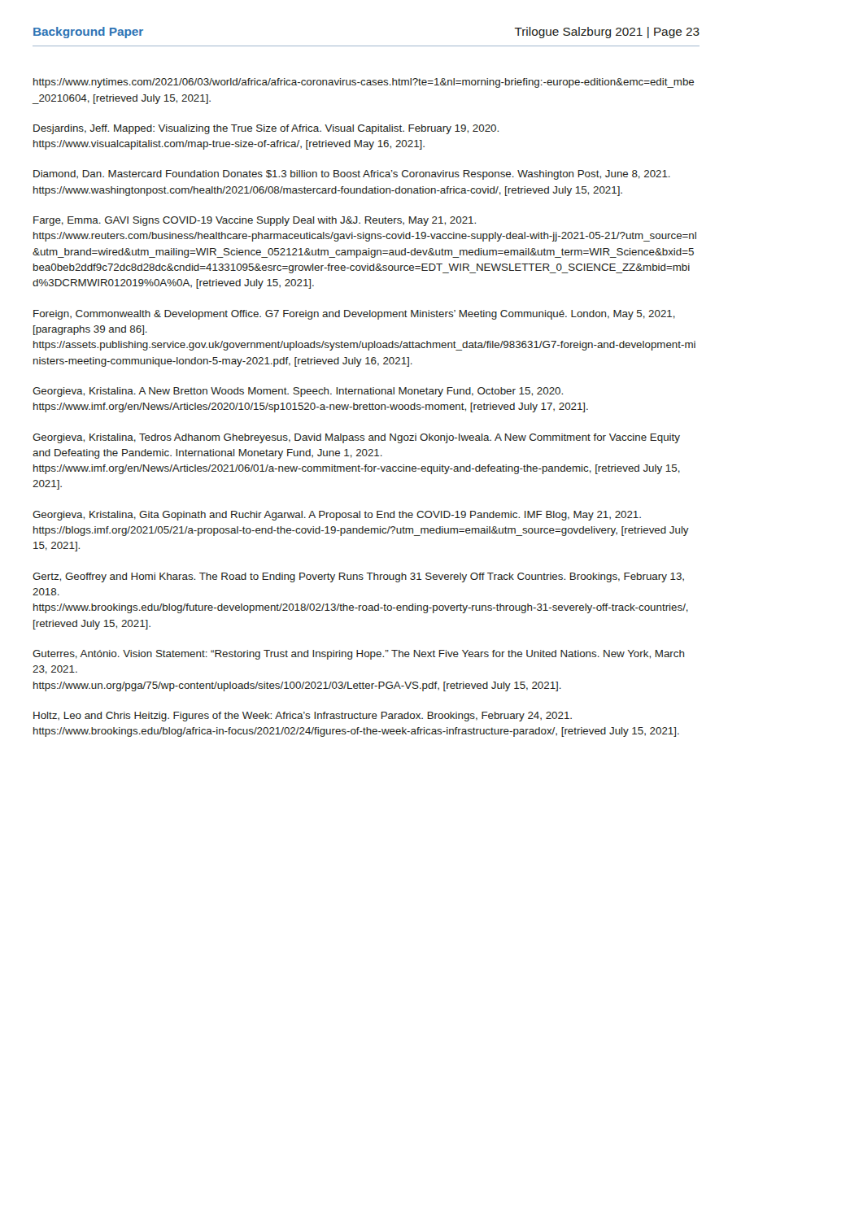Background Paper Trilogue Salzburg 2021 | Page 23
https://www.nytimes.com/2021/06/03/world/africa/africa-coronavirus-cases.html?te=1&nl=morning-briefing:-europe-edition&emc=edit_mbe_20210604, [retrieved July 15, 2021].
Desjardins, Jeff. Mapped: Visualizing the True Size of Africa. Visual Capitalist. February 19, 2020.
https://www.visualcapitalist.com/map-true-size-of-africa/, [retrieved May 16, 2021].
Diamond, Dan. Mastercard Foundation Donates $1.3 billion to Boost Africa’s Coronavirus Response. Washington Post, June 8, 2021.
https://www.washingtonpost.com/health/2021/06/08/mastercard-foundation-donation-africa-covid/, [retrieved July 15, 2021].
Farge, Emma. GAVI Signs COVID-19 Vaccine Supply Deal with J&J. Reuters, May 21, 2021.
https://www.reuters.com/business/healthcare-pharmaceuticals/gavi-signs-covid-19-vaccine-supply-deal-with-jj-2021-05-21/?utm_source=nl&utm_brand=wired&utm_mailing=WIR_Science_052121&utm_campaign=aud-dev&utm_medium=email&utm_term=WIR_Science&bxid=5bea0beb2ddf9c72dc8d28dc&cndid=41331095&esrc=growler-free-covid&source=EDT_WIR_NEWSLETTER_0_SCIENCE_ZZ&mbid=mbid%3DCRMWIR012019%0A%0A, [retrieved July 15, 2021].
Foreign, Commonwealth & Development Office. G7 Foreign and Development Ministers’ Meeting Communiqué. London, May 5, 2021, [paragraphs 39 and 86].
https://assets.publishing.service.gov.uk/government/uploads/system/uploads/attachment_data/file/983631/G7-foreign-and-development-ministers-meeting-communique-london-5-may-2021.pdf, [retrieved July 16, 2021].
Georgieva, Kristalina. A New Bretton Woods Moment. Speech. International Monetary Fund, October 15, 2020.
https://www.imf.org/en/News/Articles/2020/10/15/sp101520-a-new-bretton-woods-moment, [retrieved July 17, 2021].
Georgieva, Kristalina, Tedros Adhanom Ghebreyesus, David Malpass and Ngozi Okonjo-Iweala. A New Commitment for Vaccine Equity and Defeating the Pandemic. International Monetary Fund, June 1, 2021.
https://www.imf.org/en/News/Articles/2021/06/01/a-new-commitment-for-vaccine-equity-and-defeating-the-pandemic, [retrieved July 15, 2021].
Georgieva, Kristalina, Gita Gopinath and Ruchir Agarwal. A Proposal to End the COVID-19 Pandemic. IMF Blog, May 21, 2021.
https://blogs.imf.org/2021/05/21/a-proposal-to-end-the-covid-19-pandemic/?utm_medium=email&utm_source=govdelivery, [retrieved July 15, 2021].
Gertz, Geoffrey and Homi Kharas. The Road to Ending Poverty Runs Through 31 Severely Off Track Countries. Brookings, February 13, 2018.
https://www.brookings.edu/blog/future-development/2018/02/13/the-road-to-ending-poverty-runs-through-31-severely-off-track-countries/, [retrieved July 15, 2021].
Guterres, António. Vision Statement: “Restoring Trust and Inspiring Hope.” The Next Five Years for the United Nations. New York, March 23, 2021.
https://www.un.org/pga/75/wp-content/uploads/sites/100/2021/03/Letter-PGA-VS.pdf, [retrieved July 15, 2021].
Holtz, Leo and Chris Heitzig. Figures of the Week: Africa’s Infrastructure Paradox. Brookings, February 24, 2021.
https://www.brookings.edu/blog/africa-in-focus/2021/02/24/figures-of-the-week-africas-infrastructure-paradox/, [retrieved July 15, 2021].